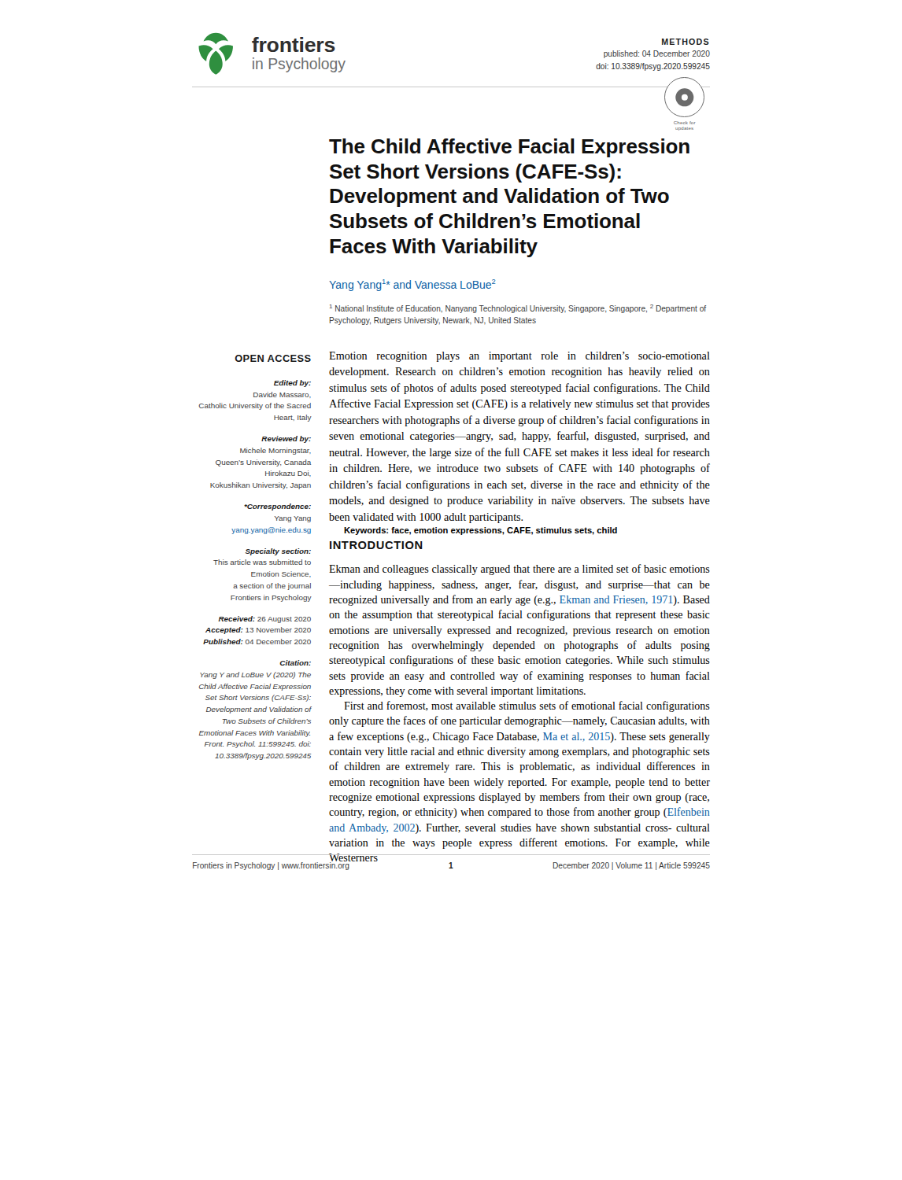frontiers
in Psychology
METHODS
published: 04 December 2020
doi: 10.3389/fpsyg.2020.599245
Check for
updates
The Child Affective Facial Expression
Set Short Versions (CAFE-Ss):
Development and Validation of Two
Subsets of Children’s Emotional
Faces With Variability
Yang Yang1* and Vanessa LoBue2
1 National Institute of Education, Nanyang Technological University, Singapore, Singapore, 2 Department of Psychology, Rutgers University, Newark, NJ, United States
OPEN ACCESS
Edited by:
Davide Massaro,
Catholic University of the Sacred
Heart, Italy
Reviewed by:
Michele Morningstar,
Queen’s University, Canada
Hirokazu Doi,
Kokushikan University, Japan
*Correspondence:
Yang Yang
yang.yang@nie.edu.sg
Specialty section:
This article was submitted to
Emotion Science,
a section of the journal
Frontiers in Psychology
Received: 26 August 2020
Accepted: 13 November 2020
Published: 04 December 2020
Citation:
Yang Y and LoBue V (2020) The Child Affective Facial Expression Set Short Versions (CAFE-Ss): Development and Validation of Two Subsets of Children’s Emotional Faces With Variability. Front. Psychol. 11:599245. doi: 10.3389/fpsyg.2020.599245
Emotion recognition plays an important role in children’s socio-emotional development. Research on children’s emotion recognition has heavily relied on stimulus sets of photos of adults posed stereotyped facial configurations. The Child Affective Facial Expression set (CAFE) is a relatively new stimulus set that provides researchers with photographs of a diverse group of children’s facial configurations in seven emotional categories—angry, sad, happy, fearful, disgusted, surprised, and neutral. However, the large size of the full CAFE set makes it less ideal for research in children. Here, we introduce two subsets of CAFE with 140 photographs of children’s facial configurations in each set, diverse in the race and ethnicity of the models, and designed to produce variability in naïve observers. The subsets have been validated with 1000 adult participants.
Keywords: face, emotion expressions, CAFE, stimulus sets, child
INTRODUCTION
Ekman and colleagues classically argued that there are a limited set of basic emotions—including happiness, sadness, anger, fear, disgust, and surprise—that can be recognized universally and from an early age (e.g., Ekman and Friesen, 1971). Based on the assumption that stereotypical facial configurations that represent these basic emotions are universally expressed and recognized, previous research on emotion recognition has overwhelmingly depended on photographs of adults posing stereotypical configurations of these basic emotion categories. While such stimulus sets provide an easy and controlled way of examining responses to human facial expressions, they come with several important limitations.
First and foremost, most available stimulus sets of emotional facial configurations only capture the faces of one particular demographic—namely, Caucasian adults, with a few exceptions (e.g., Chicago Face Database, Ma et al., 2015). These sets generally contain very little racial and ethnic diversity among exemplars, and photographic sets of children are extremely rare. This is problematic, as individual differences in emotion recognition have been widely reported. For example, people tend to better recognize emotional expressions displayed by members from their own group (race, country, region, or ethnicity) when compared to those from another group (Elfenbein and Ambady, 2002). Further, several studies have shown substantial cross- cultural variation in the ways people express different emotions. For example, while Westerners
Frontiers in Psychology | www.frontiersin.org
1
December 2020 | Volume 11 | Article 599245